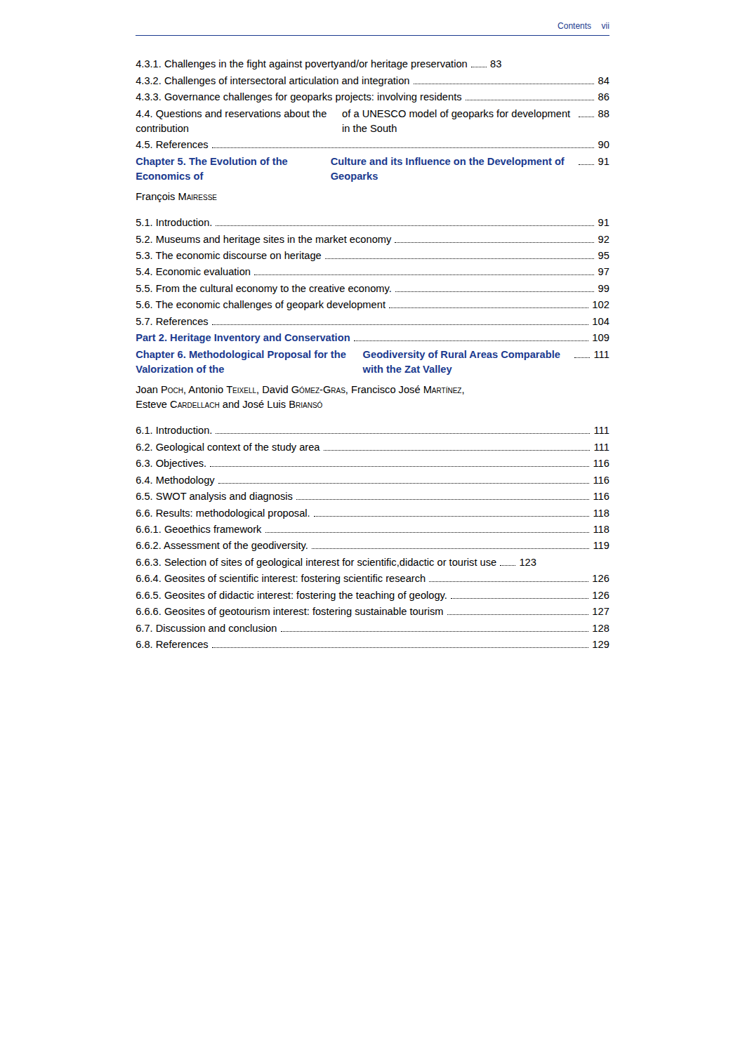Contents vii
4.3.1. Challenges in the fight against poverty and/or heritage preservation 83
4.3.2. Challenges of intersectoral articulation and integration 84
4.3.3. Governance challenges for geoparks projects: involving residents 86
4.4. Questions and reservations about the contribution of a UNESCO model of geoparks for development in the South 88
4.5. References 90
Chapter 5. The Evolution of the Economics of Culture and its Influence on the Development of Geoparks 91
François Mairesse
5.1. Introduction. 91
5.2. Museums and heritage sites in the market economy 92
5.3. The economic discourse on heritage 95
5.4. Economic evaluation 97
5.5. From the cultural economy to the creative economy. 99
5.6. The economic challenges of geopark development 102
5.7. References 104
Part 2. Heritage Inventory and Conservation 109
Chapter 6. Methodological Proposal for the Valorization of the Geodiversity of Rural Areas Comparable with the Zat Valley 111
Joan Poch, Antonio Teixell, David Gómez-Gras, Francisco José Martínez,
Esteve Cardellach and José Luis Briansó
6.1. Introduction. 111
6.2. Geological context of the study area 111
6.3. Objectives. 116
6.4. Methodology 116
6.5. SWOT analysis and diagnosis 116
6.6. Results: methodological proposal. 118
6.6.1. Geoethics framework 118
6.6.2. Assessment of the geodiversity. 119
6.6.3. Selection of sites of geological interest for scientific, didactic or tourist use 123
6.6.4. Geosites of scientific interest: fostering scientific research 126
6.6.5. Geosites of didactic interest: fostering the teaching of geology. 126
6.6.6. Geosites of geotourism interest: fostering sustainable tourism 127
6.7. Discussion and conclusion 128
6.8. References 129